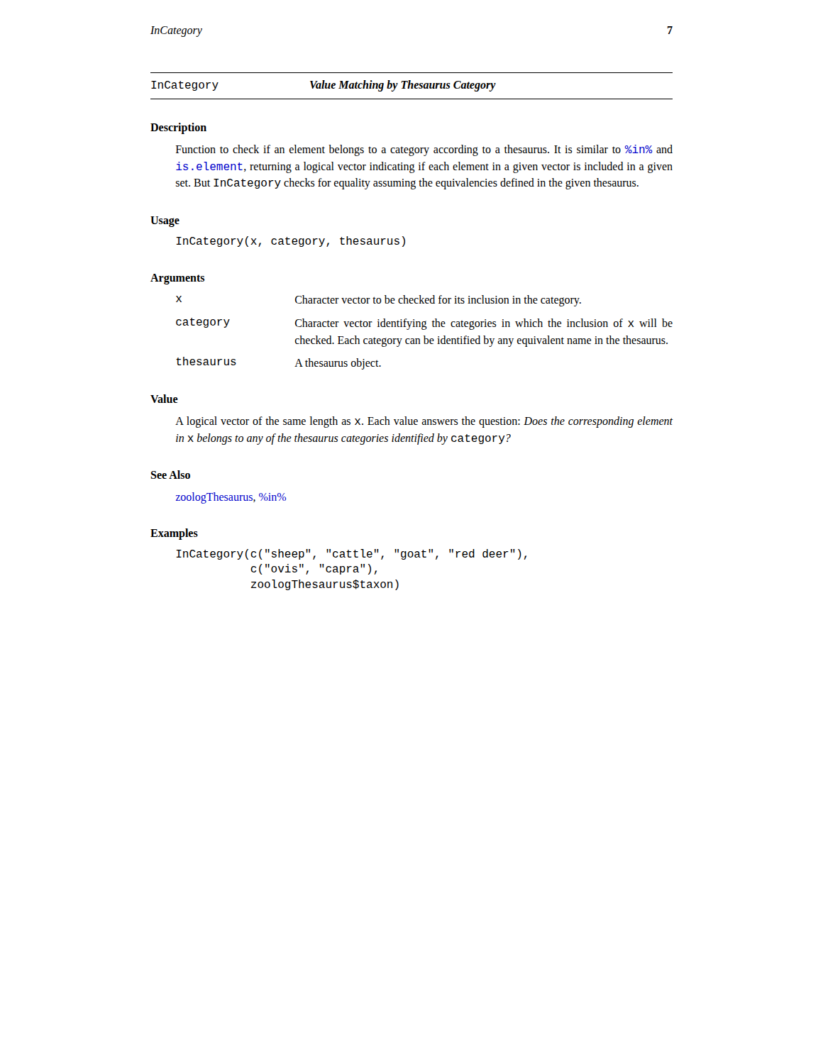InCategory 7
InCategory Value Matching by Thesaurus Category
Description
Function to check if an element belongs to a category according to a thesaurus. It is similar to %in% and is.element, returning a logical vector indicating if each element in a given vector is included in a given set. But InCategory checks for equality assuming the equivalencies defined in the given thesaurus.
Usage
InCategory(x, category, thesaurus)
Arguments
x
Character vector to be checked for its inclusion in the category.
category
Character vector identifying the categories in which the inclusion of x will be checked. Each category can be identified by any equivalent name in the thesaurus.
thesaurus
A thesaurus object.
Value
A logical vector of the same length as x. Each value answers the question: Does the corresponding element in x belongs to any of the thesaurus categories identified by category?
See Also
zoologThesaurus, %in%
Examples
InCategory(c("sheep", "cattle", "goat", "red deer"),
           c("ovis", "capra"),
           zoologThesaurus$taxon)